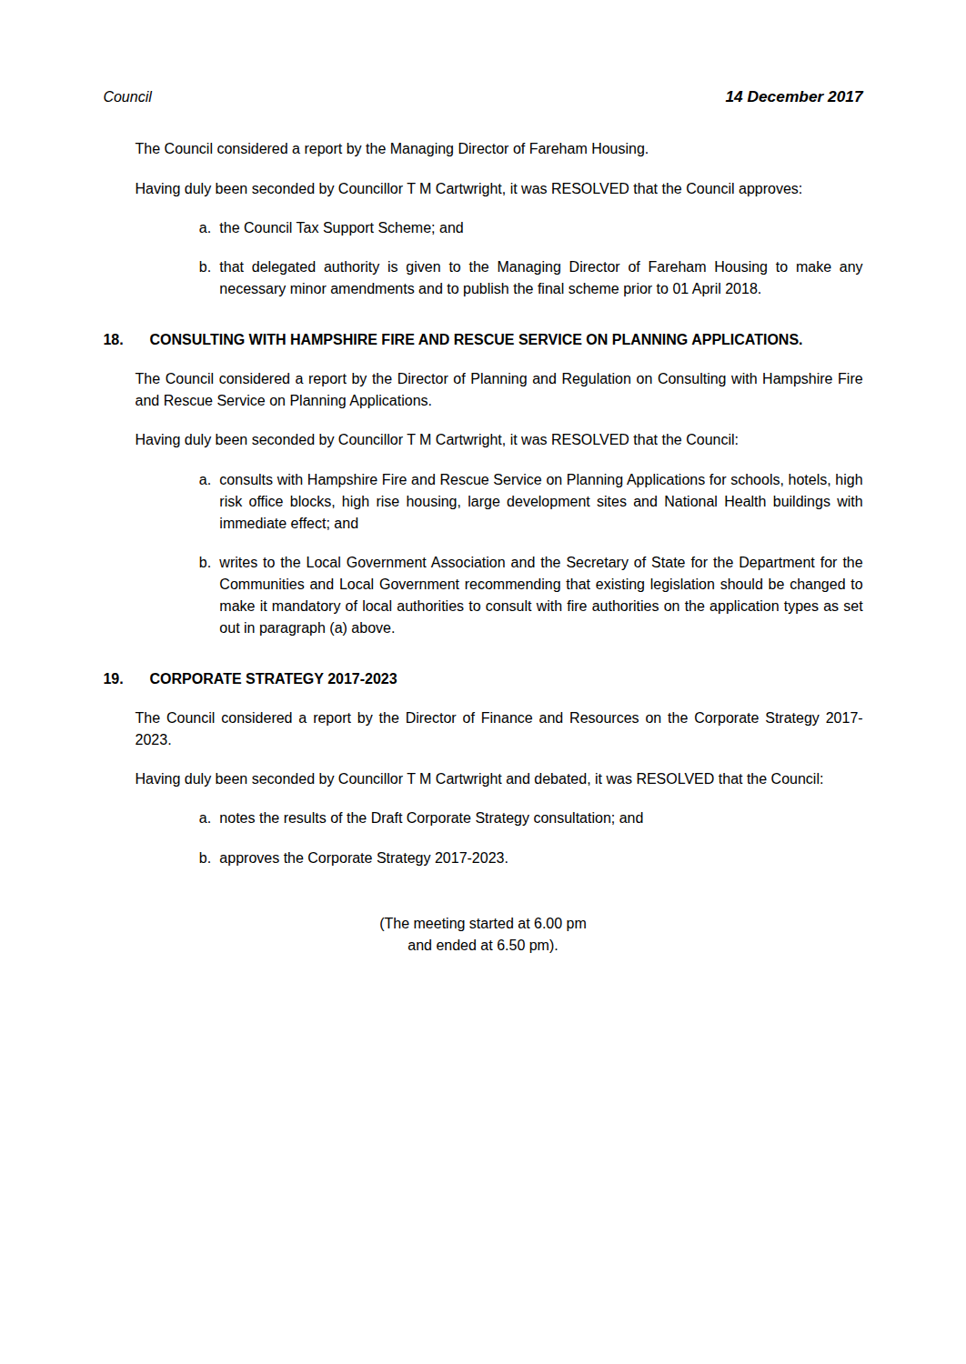Council
14 December 2017
The Council considered a report by the Managing Director of Fareham Housing.
Having duly been seconded by Councillor T M Cartwright, it was RESOLVED that the Council approves:
the Council Tax Support Scheme; and
that delegated authority is given to the Managing Director of Fareham Housing to make any necessary minor amendments and to publish the final scheme prior to 01 April 2018.
18. Consulting with Hampshire Fire and Rescue Service on Planning Applications.
The Council considered a report by the Director of Planning and Regulation on Consulting with Hampshire Fire and Rescue Service on Planning Applications.
Having duly been seconded by Councillor T M Cartwright, it was RESOLVED that the Council:
consults with Hampshire Fire and Rescue Service on Planning Applications for schools, hotels, high risk office blocks, high rise housing, large development sites and National Health buildings with immediate effect; and
writes to the Local Government Association and the Secretary of State for the Department for the Communities and Local Government recommending that existing legislation should be changed to make it mandatory of local authorities to consult with fire authorities on the application types as set out in paragraph (a) above.
19. Corporate Strategy 2017-2023
The Council considered a report by the Director of Finance and Resources on the Corporate Strategy 2017-2023.
Having duly been seconded by Councillor T M Cartwright and debated, it was RESOLVED that the Council:
notes the results of the Draft Corporate Strategy consultation; and
approves the Corporate Strategy 2017-2023.
(The meeting started at 6.00 pm
and ended at 6.50 pm).